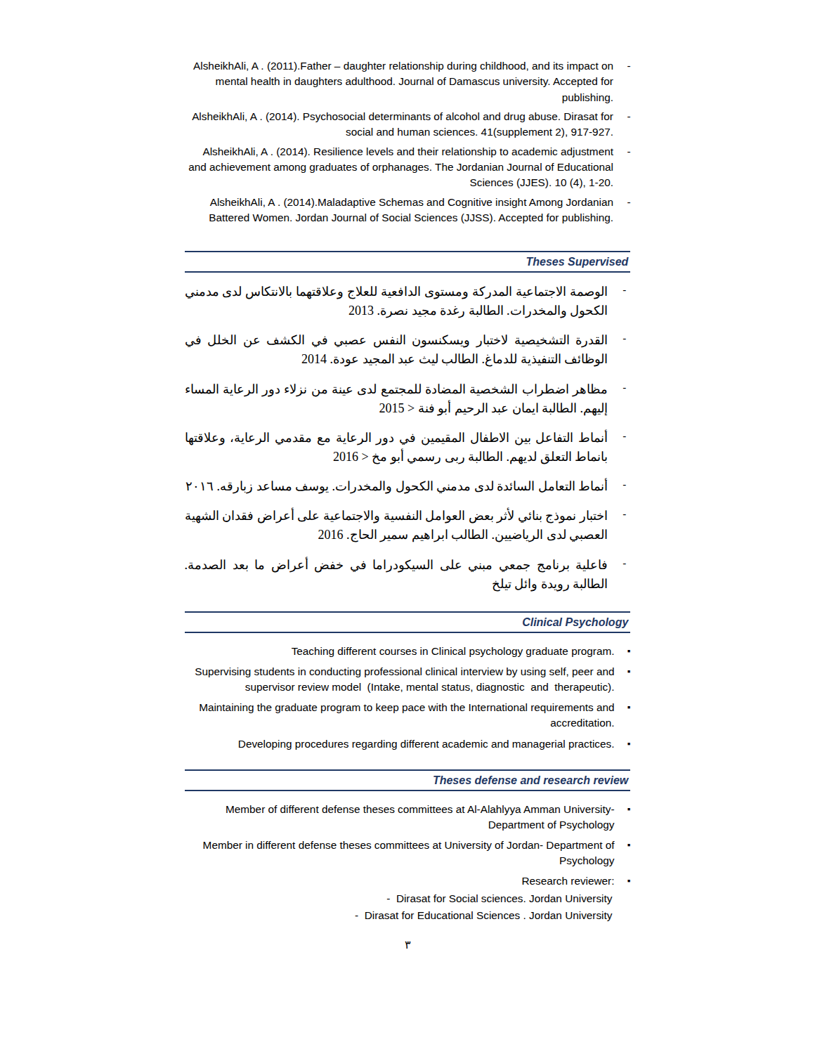AlsheikhAli, A . (2011).Father – daughter relationship during childhood, and its impact on mental health in daughters adulthood. Journal of Damascus university. Accepted for publishing.
AlsheikhAli, A . (2014). Psychosocial determinants of alcohol and drug abuse. Dirasat for social and human sciences. 41(supplement 2), 917-927.
AlsheikhAli, A . (2014). Resilience levels and their relationship to academic adjustment and achievement among graduates of orphanages. The Jordanian Journal of Educational Sciences (JJES). 10 (4), 1-20.
AlsheikhAli, A . (2014).Maladaptive Schemas and Cognitive insight Among Jordanian Battered Women. Jordan Journal of Social Sciences (JJSS). Accepted for publishing.
Theses Supervised
الوصمة الاجتماعية المدركة ومستوى الدافعية للعلاج وعلاقتهما بالانتكاس لدى مدمني الكحول والمخدرات. الطالبة رغدة مجيد نصرة. 2013
القدرة التشخيصية لاختبار ويسكنسون النفس عصبي في الكشف عن الخلل في الوظائف التنفيذية للدماغ. الطالب ليث عبد المجيد عودة. 2014
مظاهر اضطراب الشخصية المضادة للمجتمع لدى عينة من نزلاء دور الرعاية المساء إليهم. الطالبة ايمان عبد الرحيم أبو فنة < 2015
أنماط التفاعل بين الاطفال المقيمين في دور الرعاية مع مقدمي الرعاية، وعلاقتها بانماط التعلق لديهم. الطالبة ربى رسمي أبو مخ < 2016
أنماط التعامل السائدة لدى مدمني الكحول والمخدرات. يوسف مساعد زبارقه. ٢٠١٦
اختبار نموذج بنائي لأثر بعض العوامل النفسية والاجتماعية على أعراض فقدان الشهية العصبي لدى الرياضيين. الطالب ابراهيم سمير الحاج. 2016
فاعلية برنامج جمعي مبني على السيكودراما في خفض أعراض ما بعد الصدمة. الطالبة رويدة وائل تيلخ
Clinical Psychology
Teaching different courses in Clinical psychology graduate program.
Supervising students in conducting professional clinical interview by using self, peer and supervisor review model (Intake, mental status, diagnostic and therapeutic).
Maintaining the graduate program to keep pace with the International requirements and accreditation.
Developing procedures regarding different academic and managerial practices.
Theses defense and research review
Member of different defense theses committees at Al-Alahlyya Amman University- Department of Psychology
Member in different defense theses committees at University of Jordan- Department of Psychology
Research reviewer:
- Dirasat for Social sciences. Jordan University
- Dirasat for Educational Sciences . Jordan University
٣